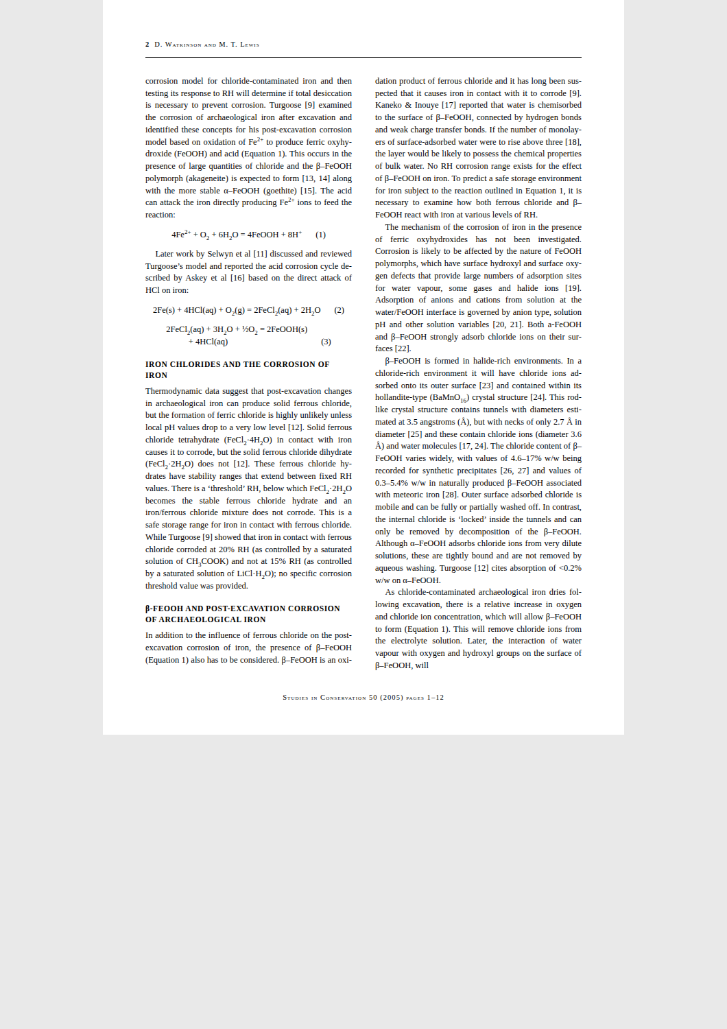2 D. Watkinson and M. T. Lewis
corrosion model for chloride-contaminated iron and then testing its response to RH will determine if total desiccation is necessary to prevent corrosion. Turgoose [9] examined the corrosion of archaeological iron after excavation and identified these concepts for his post-excavation corrosion model based on oxidation of Fe2+ to produce ferric oxyhydroxide (FeOOH) and acid (Equation 1). This occurs in the presence of large quantities of chloride and the β–FeOOH polymorph (akageneite) is expected to form [13, 14] along with the more stable α–FeOOH (goethite) [15]. The acid can attack the iron directly producing Fe2+ ions to feed the reaction:
4Fe2+ + O2 + 6H2O = 4FeOOH + 8H+(1)
Later work by Selwyn et al [11] discussed and reviewed Turgoose’s model and reported the acid corrosion cycle described by Askey et al [16] based on the direct attack of HCl on iron:
2Fe(s) + 4HCl(aq) + O2(g) = 2FeCl2(aq) + 2H2O(2)
2FeCl2(aq) + 3H2O + ½O2 = 2FeOOH(s)+ 4HCl(aq)(3)
IRON CHLORIDES AND THE CORROSION OF IRON
Thermodynamic data suggest that post-excavation changes in archaeological iron can produce solid ferrous chloride, but the formation of ferric chloride is highly unlikely unless local pH values drop to a very low level [12]. Solid ferrous chloride tetrahydrate (FeCl2·4H2O) in contact with iron causes it to corrode, but the solid ferrous chloride dihydrate (FeCl2·2H2O) does not [12]. These ferrous chloride hydrates have stability ranges that extend between fixed RH values. There is a ‘threshold’ RH, below which FeCl2·2H2O becomes the stable ferrous chloride hydrate and an iron/ferrous chloride mixture does not corrode. This is a safe storage range for iron in contact with ferrous chloride. While Turgoose [9] showed that iron in contact with ferrous chloride corroded at 20% RH (as controlled by a saturated solution of CH3COOK) and not at 15% RH (as controlled by a saturated solution of LiCl·H2O); no specific corrosion threshold value was provided.
β-FEOOH AND POST-EXCAVATION CORROSION OF ARCHAEOLOGICAL IRON
In addition to the influence of ferrous chloride on the post-excavation corrosion of iron, the presence of β–FeOOH (Equation 1) also has to be considered. β–FeOOH is an oxidation product of ferrous chloride and it has long been suspected that it causes iron in contact with it to corrode [9]. Kaneko & Inouye [17] reported that water is chemisorbed to the surface of β–FeOOH, connected by hydrogen bonds and weak charge transfer bonds. If the number of monolayers of surface-adsorbed water were to rise above three [18], the layer would be likely to possess the chemical properties of bulk water. No RH corrosion range exists for the effect of β–FeOOH on iron. To predict a safe storage environment for iron subject to the reaction outlined in Equation 1, it is necessary to examine how both ferrous chloride and β–FeOOH react with iron at various levels of RH.
The mechanism of the corrosion of iron in the presence of ferric oxyhydroxides has not been investigated. Corrosion is likely to be affected by the nature of FeOOH polymorphs, which have surface hydroxyl and surface oxygen defects that provide large numbers of adsorption sites for water vapour, some gases and halide ions [19]. Adsorption of anions and cations from solution at the water/FeOOH interface is governed by anion type, solution pH and other solution variables [20, 21]. Both a-FeOOH and β–FeOOH strongly adsorb chloride ions on their surfaces [22].
β–FeOOH is formed in halide-rich environments. In a chloride-rich environment it will have chloride ions adsorbed onto its outer surface [23] and contained within its hollandite-type (BaMnO16) crystal structure [24]. This rod-like crystal structure contains tunnels with diameters estimated at 3.5 angstroms (Å), but with necks of only 2.7 Å in diameter [25] and these contain chloride ions (diameter 3.6 Å) and water molecules [17, 24]. The chloride content of β–FeOOH varies widely, with values of 4.6–17% w/w being recorded for synthetic precipitates [26, 27] and values of 0.3–5.4% w/w in naturally produced β–FeOOH associated with meteoric iron [28]. Outer surface adsorbed chloride is mobile and can be fully or partially washed off. In contrast, the internal chloride is ‘locked’ inside the tunnels and can only be removed by decomposition of the β–FeOOH. Although α–FeOOH adsorbs chloride ions from very dilute solutions, these are tightly bound and are not removed by aqueous washing. Turgoose [12] cites absorption of <0.2% w/w on α–FeOOH.
As chloride-contaminated archaeological iron dries following excavation, there is a relative increase in oxygen and chloride ion concentration, which will allow β–FeOOH to form (Equation 1). This will remove chloride ions from the electrolyte solution. Later, the interaction of water vapour with oxygen and hydroxyl groups on the surface of β–FeOOH, will
Studies in Conservation 50 (2005) pages 1–12